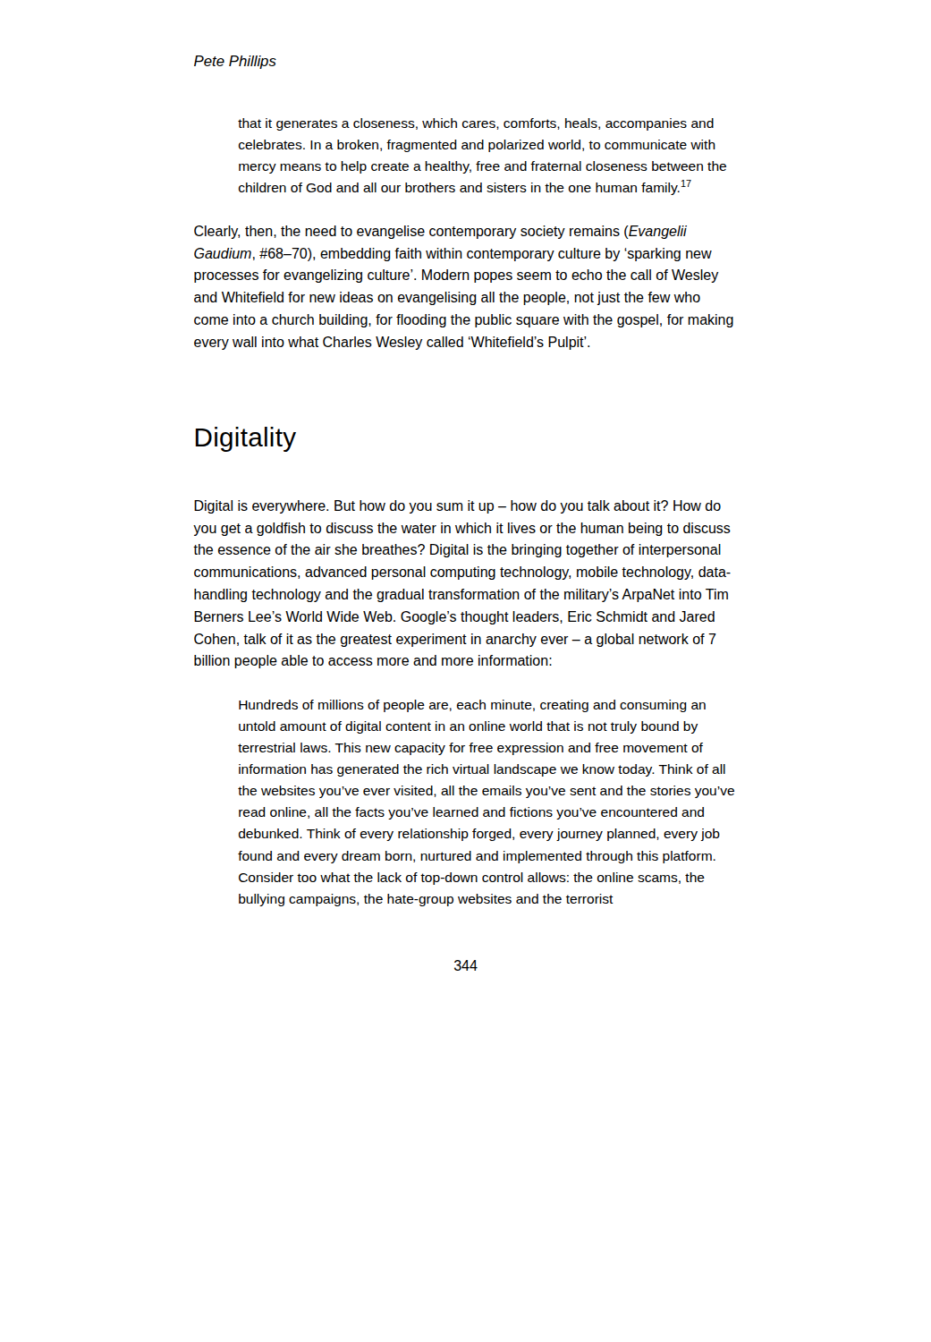Pete Phillips
that it generates a closeness, which cares, comforts, heals, accompanies and celebrates. In a broken, fragmented and polarized world, to communicate with mercy means to help create a healthy, free and fraternal closeness between the children of God and all our brothers and sisters in the one human family.17
Clearly, then, the need to evangelise contemporary society remains (Evangelii Gaudium, #68–70), embedding faith within contemporary culture by ‘sparking new processes for evangelizing culture’. Modern popes seem to echo the call of Wesley and Whitefield for new ideas on evangelising all the people, not just the few who come into a church building, for flooding the public square with the gospel, for making every wall into what Charles Wesley called ‘Whitefield’s Pulpit’.
Digitality
Digital is everywhere. But how do you sum it up – how do you talk about it? How do you get a goldfish to discuss the water in which it lives or the human being to discuss the essence of the air she breathes? Digital is the bringing together of interpersonal communications, advanced personal computing technology, mobile technology, data-handling technology and the gradual transformation of the military’s ArpaNet into Tim Berners Lee’s World Wide Web. Google’s thought leaders, Eric Schmidt and Jared Cohen, talk of it as the greatest experiment in anarchy ever – a global network of 7 billion people able to access more and more information:
Hundreds of millions of people are, each minute, creating and consuming an untold amount of digital content in an online world that is not truly bound by terrestrial laws. This new capacity for free expression and free movement of information has generated the rich virtual landscape we know today. Think of all the websites you’ve ever visited, all the emails you’ve sent and the stories you’ve read online, all the facts you’ve learned and fictions you’ve encountered and debunked. Think of every relationship forged, every journey planned, every job found and every dream born, nurtured and implemented through this platform. Consider too what the lack of top-down control allows: the online scams, the bullying campaigns, the hate-group websites and the terrorist
344